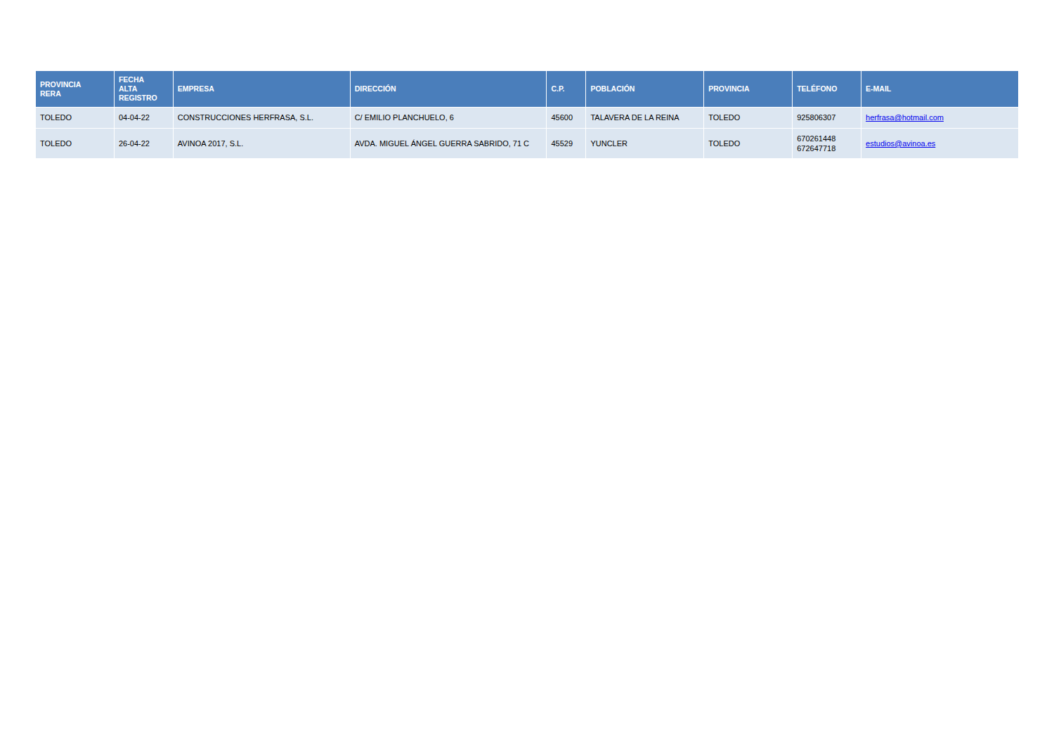| PROVINCIA RERA | FECHA ALTA REGISTRO | EMPRESA | DIRECCIÓN | C.P. | POBLACIÓN | PROVINCIA | TELÉFONO | E-MAIL |
| --- | --- | --- | --- | --- | --- | --- | --- | --- |
| TOLEDO | 04-04-22 | CONSTRUCCIONES HERFRASA, S.L. | C/ EMILIO PLANCHUELO, 6 | 45600 | TALAVERA DE LA REINA | TOLEDO | 925806307 | herfrasa@hotmail.com |
| TOLEDO | 26-04-22 | AVINOA 2017, S.L. | AVDA. MIGUEL ÁNGEL GUERRA SABRIDO, 71 C | 45529 | YUNCLER | TOLEDO | 670261448 672647718 | estudios@avinoa.es |